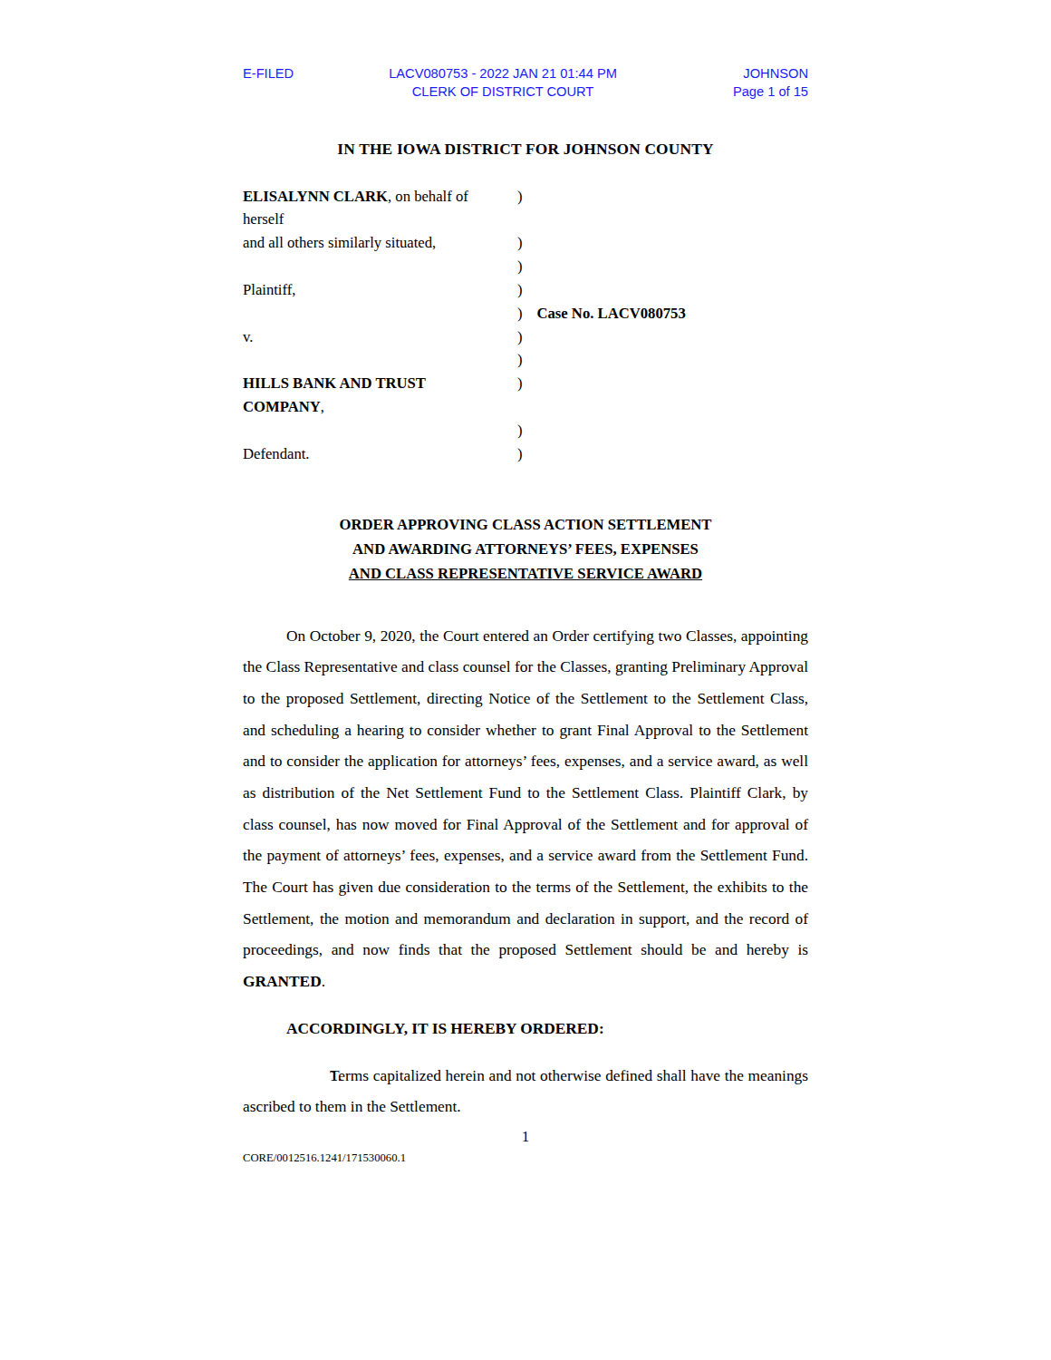| E-FILED | LACV080753 - 2022 JAN 21 01:44 PM | JOHNSON |
| | CLERK OF DISTRICT COURT | Page 1 of 15 |
IN THE IOWA DISTRICT FOR JOHNSON COUNTY
| ELISALYNN CLARK , on behalf of herself | ) | |
| and all others similarly situated, | ) | |
| | ) | |
| Plaintiff, | ) | |
| | ) | Case No. LACV080753 |
| v. | ) | |
| | ) | |
| HILLS BANK AND TRUST COMPANY , | ) | |
| | ) | |
| Defendant. | ) | |
ORDER APPROVING CLASS ACTION SETTLEMENT
AND AWARDING ATTORNEYS’ FEES, EXPENSES
AND CLASS REPRESENTATIVE SERVICE AWARD
On October 9, 2020, the Court entered an Order certifying two Classes, appointing the Class Representative and class counsel for the Classes, granting Preliminary Approval to the proposed Settlement, directing Notice of the Settlement to the Settlement Class, and scheduling a hearing to consider whether to grant Final Approval to the Settlement and to consider the application for attorneys’ fees, expenses, and a service award, as well as distribution of the Net Settlement Fund to the Settlement Class. Plaintiff Clark, by class counsel, has now moved for Final Approval of the Settlement and for approval of the payment of attorneys’ fees, expenses, and a service award from the Settlement Fund. The Court has given due consideration to the terms of the Settlement, the exhibits to the Settlement, the motion and memorandum and declaration in support, and the record of proceedings, and now finds that the proposed Settlement should be and hereby is GRANTED.
ACCORDINGLY, IT IS HEREBY ORDERED:
1. Terms capitalized herein and not otherwise defined shall have the meanings ascribed to them in the Settlement.
1
CORE/0012516.1241/171530060.1